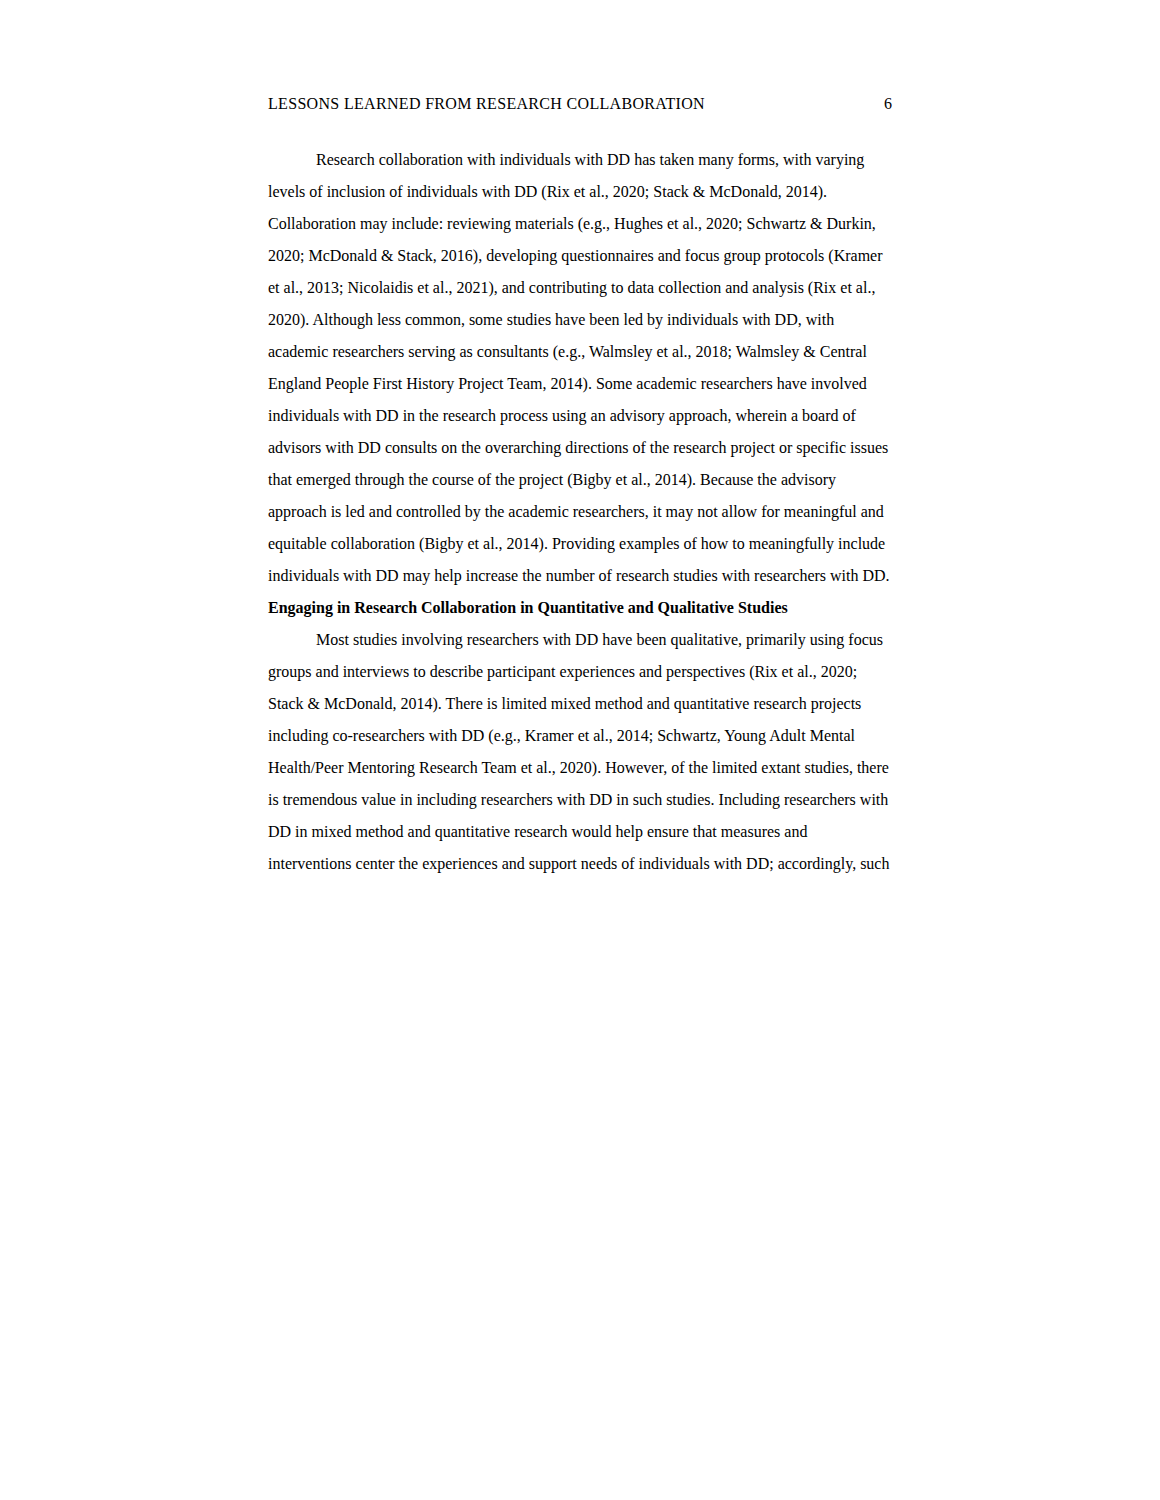Lessons Learned from Research Collaboration 6
Research collaboration with individuals with DD has taken many forms, with varying levels of inclusion of individuals with DD (Rix et al., 2020; Stack & McDonald, 2014). Collaboration may include: reviewing materials (e.g., Hughes et al., 2020; Schwartz & Durkin, 2020; McDonald & Stack, 2016), developing questionnaires and focus group protocols (Kramer et al., 2013; Nicolaidis et al., 2021), and contributing to data collection and analysis (Rix et al., 2020). Although less common, some studies have been led by individuals with DD, with academic researchers serving as consultants (e.g., Walmsley et al., 2018; Walmsley & Central England People First History Project Team, 2014). Some academic researchers have involved individuals with DD in the research process using an advisory approach, wherein a board of advisors with DD consults on the overarching directions of the research project or specific issues that emerged through the course of the project (Bigby et al., 2014). Because the advisory approach is led and controlled by the academic researchers, it may not allow for meaningful and equitable collaboration (Bigby et al., 2014). Providing examples of how to meaningfully include individuals with DD may help increase the number of research studies with researchers with DD.
Engaging in Research Collaboration in Quantitative and Qualitative Studies
Most studies involving researchers with DD have been qualitative, primarily using focus groups and interviews to describe participant experiences and perspectives (Rix et al., 2020; Stack & McDonald, 2014). There is limited mixed method and quantitative research projects including co-researchers with DD (e.g., Kramer et al., 2014; Schwartz, Young Adult Mental Health/Peer Mentoring Research Team et al., 2020). However, of the limited extant studies, there is tremendous value in including researchers with DD in such studies. Including researchers with DD in mixed method and quantitative research would help ensure that measures and interventions center the experiences and support needs of individuals with DD; accordingly, such